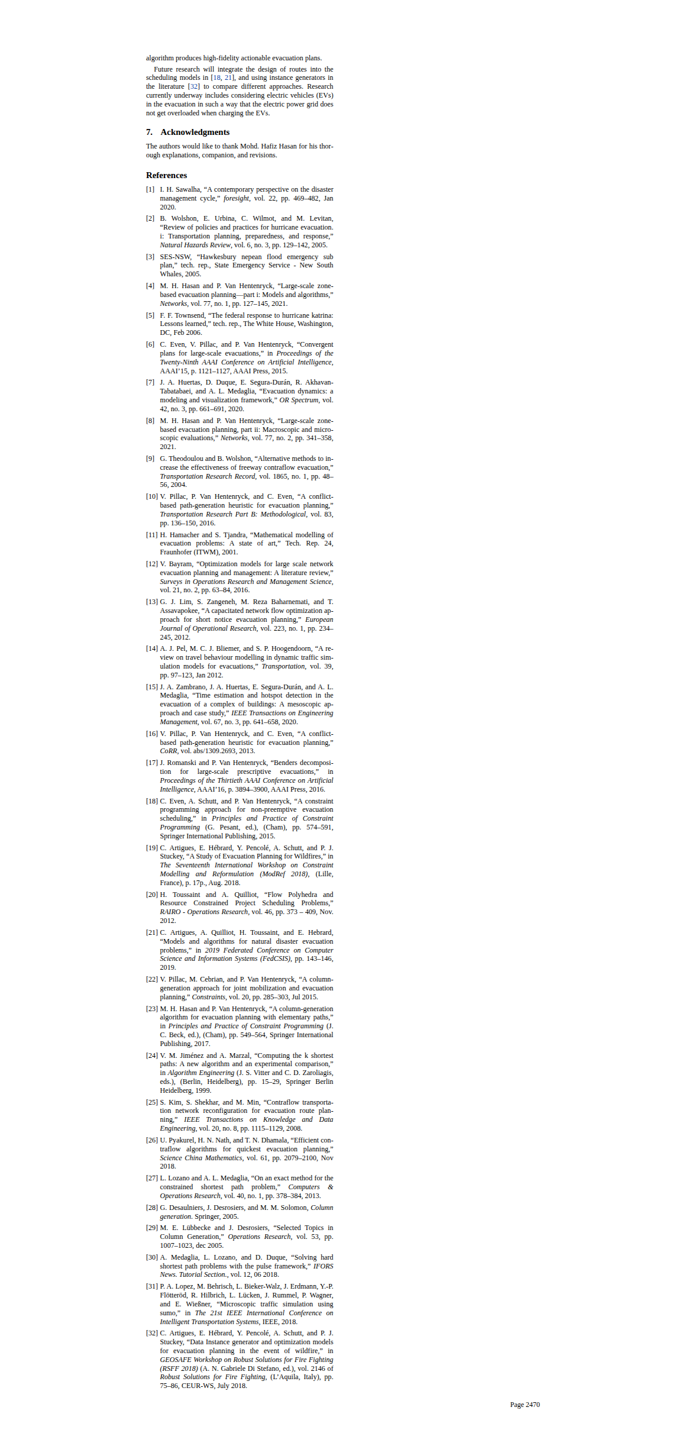algorithm produces high-fidelity actionable evacuation plans.
Future research will integrate the design of routes into the scheduling models in [18, 21], and using instance generators in the literature [32] to compare different approaches. Research currently underway includes considering electric vehicles (EVs) in the evacuation in such a way that the electric power grid does not get overloaded when charging the EVs.
7. Acknowledgments
The authors would like to thank Mohd. Hafiz Hasan for his thorough explanations, companion, and revisions.
References
I. H. Sawalha, “A contemporary perspective on the disaster management cycle,” foresight, vol. 22, pp. 469–482, Jan 2020.
B. Wolshon, E. Urbina, C. Wilmot, and M. Levitan, “Review of policies and practices for hurricane evacuation. i: Transportation planning, preparedness, and response,” Natural Hazards Review, vol. 6, no. 3, pp. 129–142, 2005.
SES-NSW, “Hawkesbury nepean flood emergency sub plan,” tech. rep., State Emergency Service - New South Whales, 2005.
M. H. Hasan and P. Van Hentenryck, “Large-scale zone-based evacuation planning—part i: Models and algorithms,” Networks, vol. 77, no. 1, pp. 127–145, 2021.
F. F. Townsend, “The federal response to hurricane katrina: Lessons learned,” tech. rep., The White House, Washington, DC, Feb 2006.
C. Even, V. Pillac, and P. Van Hentenryck, “Convergent plans for large-scale evacuations,” in Proceedings of the Twenty-Ninth AAAI Conference on Artificial Intelligence, AAAI’15, p. 1121–1127, AAAI Press, 2015.
J. A. Huertas, D. Duque, E. Segura-Durán, R. Akhavan-Tabatabaei, and A. L. Medaglia, “Evacuation dynamics: a modeling and visualization framework,” OR Spectrum, vol. 42, no. 3, pp. 661–691, 2020.
M. H. Hasan and P. Van Hentenryck, “Large-scale zone-based evacuation planning, part ii: Macroscopic and microscopic evaluations,” Networks, vol. 77, no. 2, pp. 341–358, 2021.
G. Theodoulou and B. Wolshon, “Alternative methods to increase the effectiveness of freeway contraflow evacuation,” Transportation Research Record, vol. 1865, no. 1, pp. 48–56, 2004.
V. Pillac, P. Van Hentenryck, and C. Even, “A conflict-based path-generation heuristic for evacuation planning,” Transportation Research Part B: Methodological, vol. 83, pp. 136–150, 2016.
H. Hamacher and S. Tjandra, “Mathematical modelling of evacuation problems: A state of art,” Tech. Rep. 24, Fraunhofer (ITWM), 2001.
V. Bayram, “Optimization models for large scale network evacuation planning and management: A literature review,” Surveys in Operations Research and Management Science, vol. 21, no. 2, pp. 63–84, 2016.
G. J. Lim, S. Zangeneh, M. Reza Baharnemati, and T. Assavapokee, “A capacitated network flow optimization approach for short notice evacuation planning,” European Journal of Operational Research, vol. 223, no. 1, pp. 234–245, 2012.
A. J. Pel, M. C. J. Bliemer, and S. P. Hoogendoorn, “A review on travel behaviour modelling in dynamic traffic simulation models for evacuations,” Transportation, vol. 39, pp. 97–123, Jan 2012.
J. A. Zambrano, J. A. Huertas, E. Segura-Durán, and A. L. Medaglia, “Time estimation and hotspot detection in the evacuation of a complex of buildings: A mesoscopic approach and case study,” IEEE Transactions on Engineering Management, vol. 67, no. 3, pp. 641–658, 2020.
V. Pillac, P. Van Hentenryck, and C. Even, “A conflict-based path-generation heuristic for evacuation planning,” CoRR, vol. abs/1309.2693, 2013.
J. Romanski and P. Van Hentenryck, “Benders decomposition for large-scale prescriptive evacuations,” in Proceedings of the Thirtieth AAAI Conference on Artificial Intelligence, AAAI’16, p. 3894–3900, AAAI Press, 2016.
C. Even, A. Schutt, and P. Van Hentenryck, “A constraint programming approach for non-preemptive evacuation scheduling,” in Principles and Practice of Constraint Programming (G. Pesant, ed.), (Cham), pp. 574–591, Springer International Publishing, 2015.
C. Artigues, E. Hébrard, Y. Pencolé, A. Schutt, and P. J. Stuckey, “A Study of Evacuation Planning for Wildfires,” in The Seventeenth International Workshop on Constraint Modelling and Reformulation (ModRef 2018), (Lille, France), p. 17p., Aug. 2018.
H. Toussaint and A. Quilliot, “Flow Polyhedra and Resource Constrained Project Scheduling Problems,” RAIRO - Operations Research, vol. 46, pp. 373 – 409, Nov. 2012.
C. Artigues, A. Quilliot, H. Toussaint, and E. Hebrard, “Models and algorithms for natural disaster evacuation problems,” in 2019 Federated Conference on Computer Science and Information Systems (FedCSIS), pp. 143–146, 2019.
V. Pillac, M. Cebrian, and P. Van Hentenryck, “A column-generation approach for joint mobilization and evacuation planning,” Constraints, vol. 20, pp. 285–303, Jul 2015.
M. H. Hasan and P. Van Hentenryck, “A column-generation algorithm for evacuation planning with elementary paths,” in Principles and Practice of Constraint Programming (J. C. Beck, ed.), (Cham), pp. 549–564, Springer International Publishing, 2017.
V. M. Jiménez and A. Marzal, “Computing the k shortest paths: A new algorithm and an experimental comparison,” in Algorithm Engineering (J. S. Vitter and C. D. Zaroliagis, eds.), (Berlin, Heidelberg), pp. 15–29, Springer Berlin Heidelberg, 1999.
S. Kim, S. Shekhar, and M. Min, “Contraflow transportation network reconfiguration for evacuation route planning,” IEEE Transactions on Knowledge and Data Engineering, vol. 20, no. 8, pp. 1115–1129, 2008.
U. Pyakurel, H. N. Nath, and T. N. Dhamala, “Efficient contraflow algorithms for quickest evacuation planning,” Science China Mathematics, vol. 61, pp. 2079–2100, Nov 2018.
L. Lozano and A. L. Medaglia, “On an exact method for the constrained shortest path problem,” Computers & Operations Research, vol. 40, no. 1, pp. 378–384, 2013.
G. Desaulniers, J. Desrosiers, and M. M. Solomon, Column generation. Springer, 2005.
M. E. Lübbecke and J. Desrosiers, “Selected Topics in Column Generation,” Operations Research, vol. 53, pp. 1007–1023, dec 2005.
A. Medaglia, L. Lozano, and D. Duque, “Solving hard shortest path problems with the pulse framework,” IFORS News. Tutorial Section., vol. 12, 06 2018.
P. A. Lopez, M. Behrisch, L. Bieker-Walz, J. Erdmann, Y.-P. Flötteröd, R. Hilbrich, L. Lücken, J. Rummel, P. Wagner, and E. Wießner, “Microscopic traffic simulation using sumo,” in The 21st IEEE International Conference on Intelligent Transportation Systems, IEEE, 2018.
C. Artigues, E. Hébrard, Y. Pencolé, A. Schutt, and P. J. Stuckey, “Data Instance generator and optimization models for evacuation planning in the event of wildfire,” in GEOSAFE Workshop on Robust Solutions for Fire Fighting (RSFF 2018) (A. N. Gabriele Di Stefano, ed.), vol. 2146 of Robust Solutions for Fire Fighting, (L’Aquila, Italy), pp. 75–86, CEUR-WS, July 2018.
Page 2470